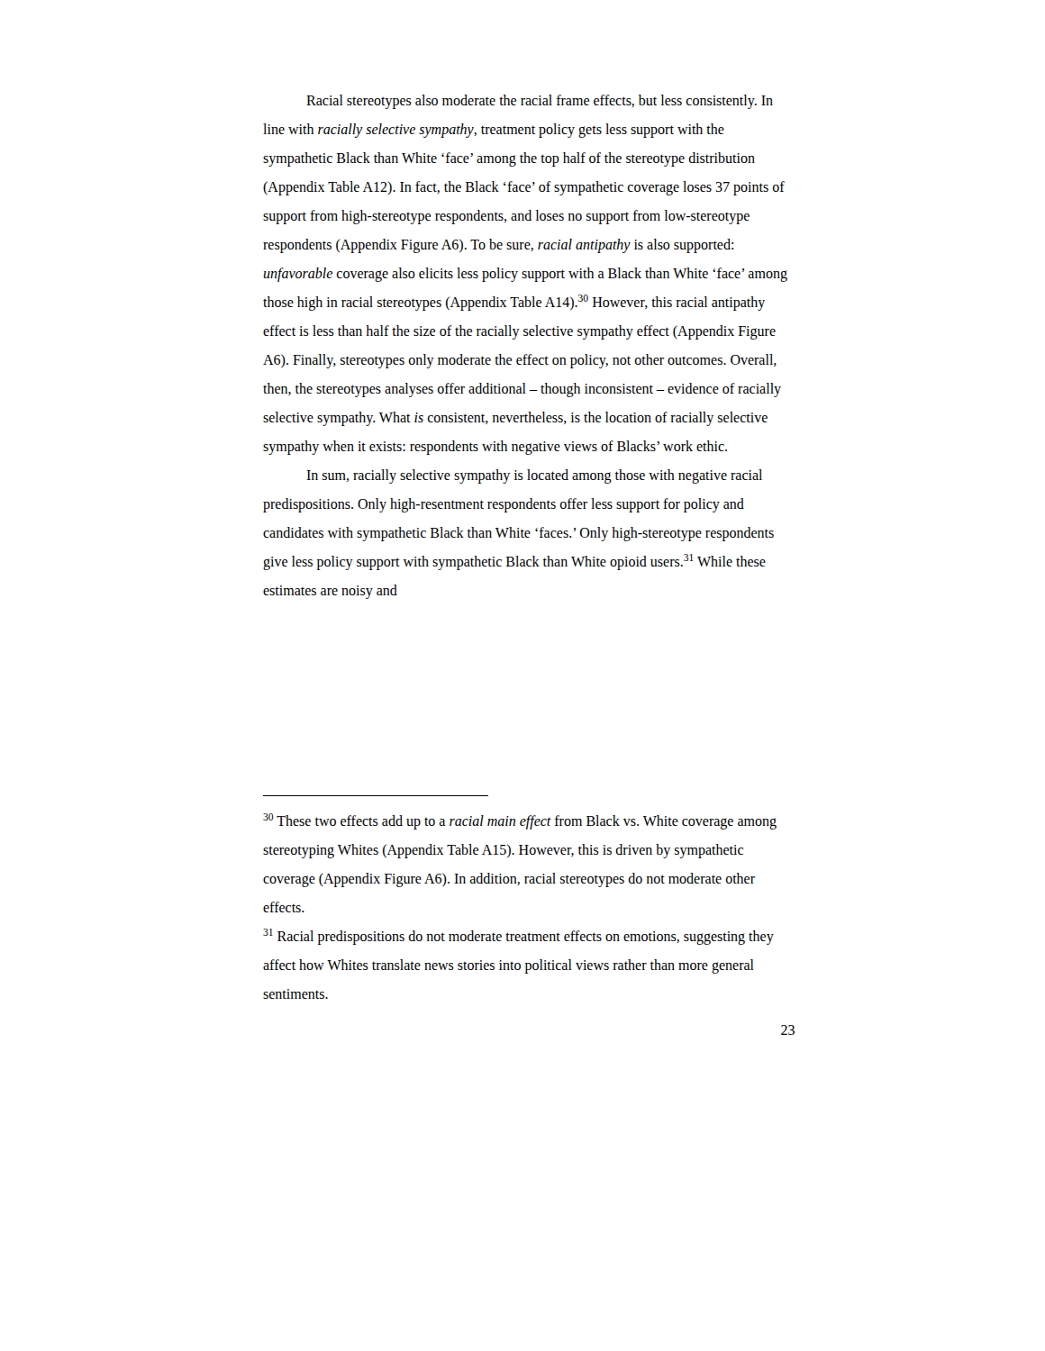Racial stereotypes also moderate the racial frame effects, but less consistently. In line with racially selective sympathy, treatment policy gets less support with the sympathetic Black than White ‘face’ among the top half of the stereotype distribution (Appendix Table A12). In fact, the Black ‘face’ of sympathetic coverage loses 37 points of support from high-stereotype respondents, and loses no support from low-stereotype respondents (Appendix Figure A6). To be sure, racial antipathy is also supported: unfavorable coverage also elicits less policy support with a Black than White ‘face’ among those high in racial stereotypes (Appendix Table A14).30 However, this racial antipathy effect is less than half the size of the racially selective sympathy effect (Appendix Figure A6). Finally, stereotypes only moderate the effect on policy, not other outcomes. Overall, then, the stereotypes analyses offer additional – though inconsistent – evidence of racially selective sympathy. What is consistent, nevertheless, is the location of racially selective sympathy when it exists: respondents with negative views of Blacks’ work ethic.
In sum, racially selective sympathy is located among those with negative racial predispositions. Only high-resentment respondents offer less support for policy and candidates with sympathetic Black than White ‘faces.’ Only high-stereotype respondents give less policy support with sympathetic Black than White opioid users.31 While these estimates are noisy and
30 These two effects add up to a racial main effect from Black vs. White coverage among stereotyping Whites (Appendix Table A15). However, this is driven by sympathetic coverage (Appendix Figure A6). In addition, racial stereotypes do not moderate other effects.
31 Racial predispositions do not moderate treatment effects on emotions, suggesting they affect how Whites translate news stories into political views rather than more general sentiments.
23